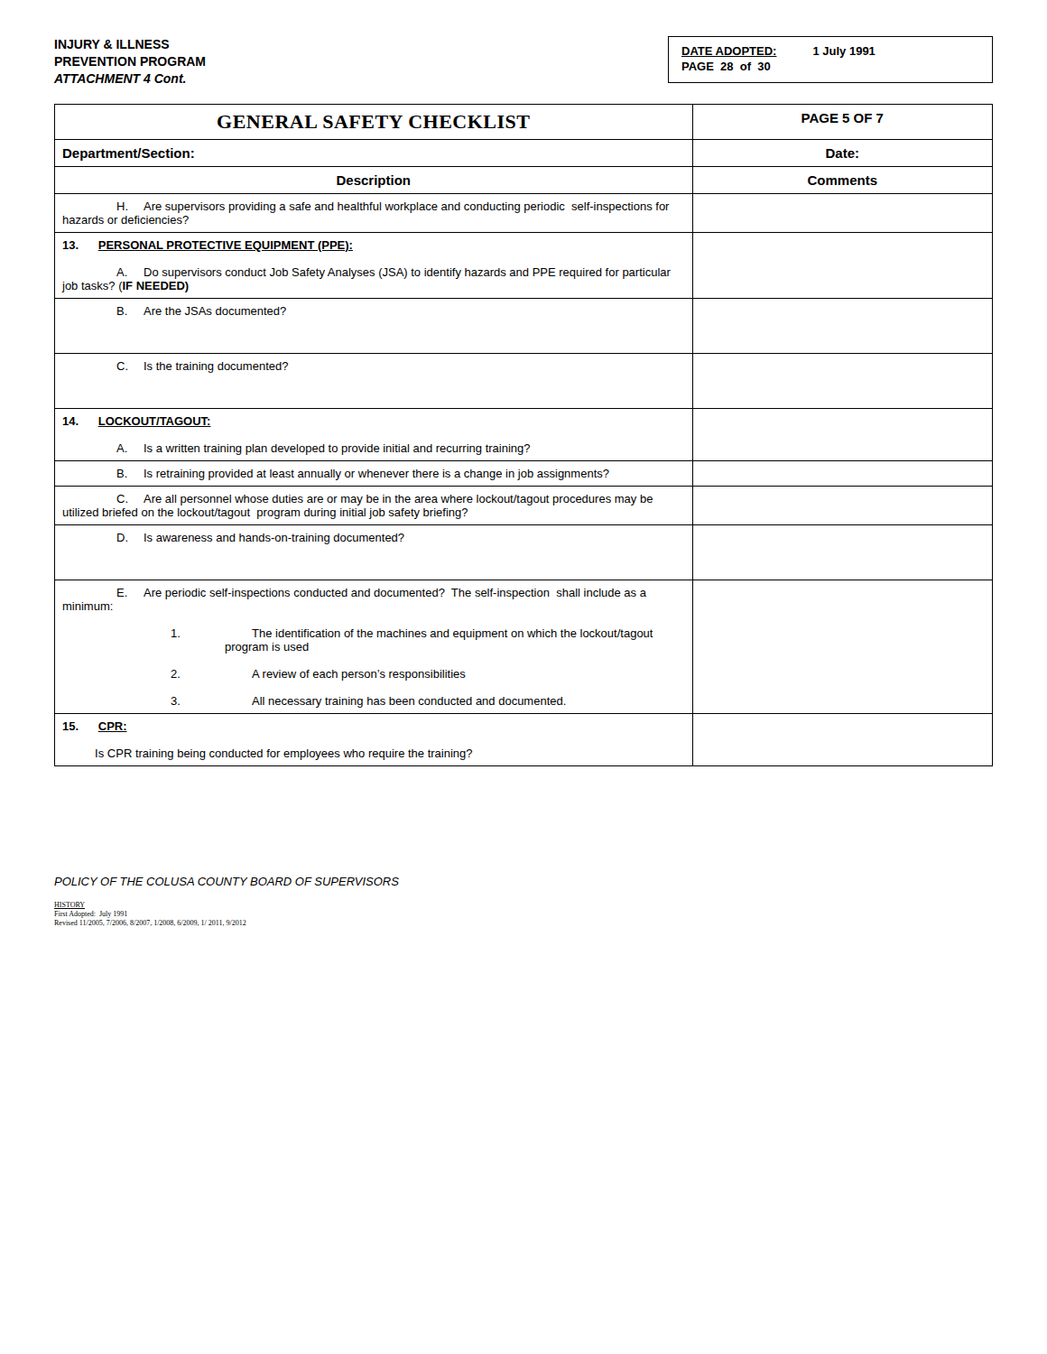INJURY & ILLNESS
PREVENTION PROGRAM
ATTACHMENT 4 Cont.
DATE ADOPTED: 1 July 1991
PAGE 28 of 30
| GENERAL SAFETY CHECKLIST | PAGE 5 OF 7 |
| Department/Section: | Date: |
| Description | Comments |
| H. Are supervisors providing a safe and healthful workplace and conducting periodic self-inspections for hazards or deficiencies? | |
| 13. PERSONAL PROTECTIVE EQUIPMENT (PPE): A. Do supervisors conduct Job Safety Analyses (JSA) to identify hazards and PPE required for particular job tasks? ( IF NEEDED) | |
| B. Are the JSAs documented? | |
| C. Is the training documented? | |
| 14. LOCKOUT/TAGOUT: A. Is a written training plan developed to provide initial and recurring training? | |
| B. Is retraining provided at least annually or whenever there is a change in job assignments? | |
| C. Are all personnel whose duties are or may be in the area where lockout/tagout procedures may be utilized briefed on the lockout/tagout program during initial job safety briefing? | |
| D. Is awareness and hands-on-training documented? | |
| E. Are periodic self-inspections conducted and documented? The self-inspection shall include as a minimum: 1. The identification of the machines and equipment on which the lockout/tagout program is used 2. A review of each person’s responsibilities 3. All necessary training has been conducted and documented. | |
| 15. CPR: Is CPR training being conducted for employees who require the training? | |
POLICY OF THE COLUSA COUNTY BOARD OF SUPERVISORS
HISTORY
First Adopted: July 1991
Revised 11/2005, 7/2006, 8/2007, 1/2008, 6/2009, 1/ 2011, 9/2012